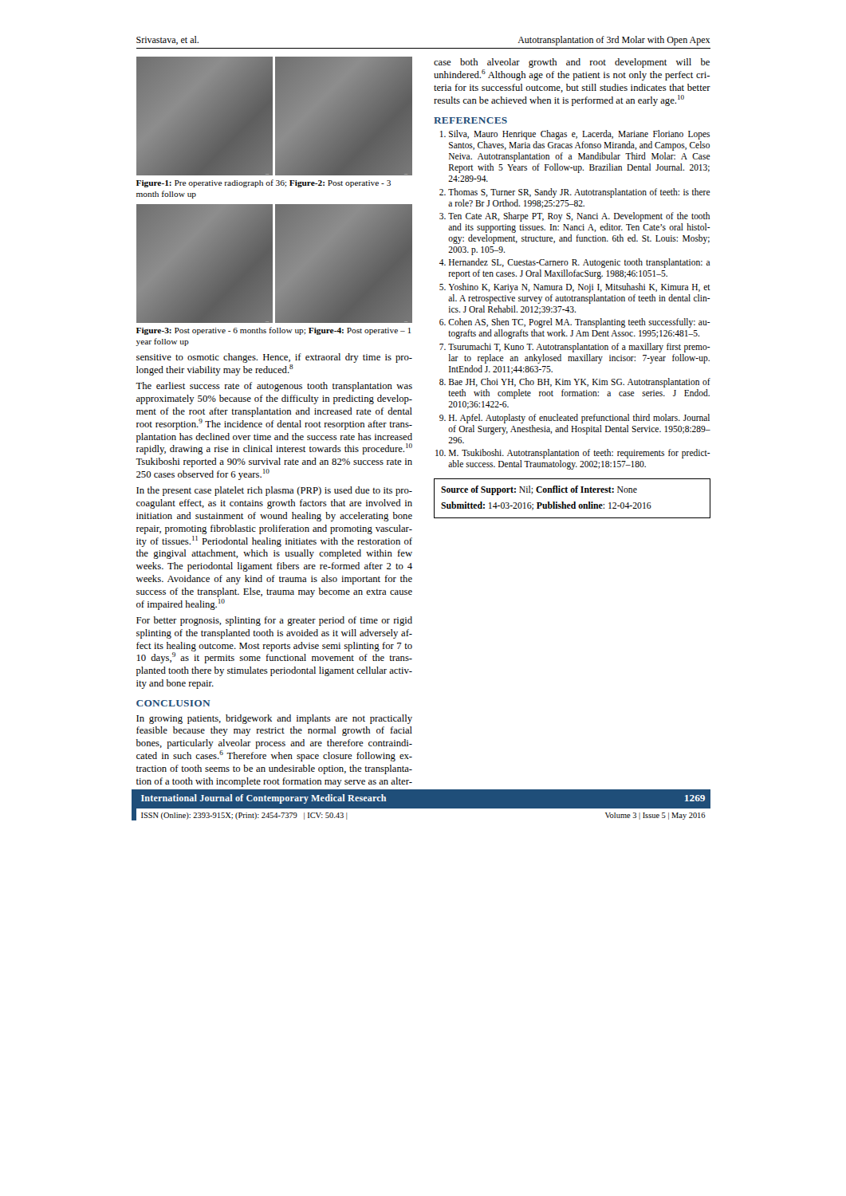Srivastava, et al.
Autotransplantation of 3rd Molar with Open Apex
Figure-1: Pre operative radiograph of 36; Figure-2: Post operative - 3 month follow up
Figure-3: Post operative - 6 months follow up; Figure-4: Post operative – 1 year follow up
sensitive to osmotic changes. Hence, if extraoral dry time is prolonged their viability may be reduced.8
The earliest success rate of autogenous tooth transplantation was approximately 50% because of the difficulty in predicting development of the root after transplantation and increased rate of dental root resorption.9 The incidence of dental root resorption after transplantation has declined over time and the success rate has increased rapidly, drawing a rise in clinical interest towards this procedure.10 Tsukiboshi reported a 90% survival rate and an 82% success rate in 250 cases observed for 6 years.10
In the present case platelet rich plasma (PRP) is used due to its procoagulant effect, as it contains growth factors that are involved in initiation and sustainment of wound healing by accelerating bone repair, promoting fibroblastic proliferation and promoting vascularity of tissues.11 Periodontal healing initiates with the restoration of the gingival attachment, which is usually completed within few weeks. The periodontal ligament fibers are re-formed after 2 to 4 weeks. Avoidance of any kind of trauma is also important for the success of the transplant. Else, trauma may become an extra cause of impaired healing.10
For better prognosis, splinting for a greater period of time or rigid splinting of the transplanted tooth is avoided as it will adversely affect its healing outcome. Most reports advise semi splinting for 7 to 10 days,9 as it permits some functional movement of the transplanted tooth there by stimulates periodontal ligament cellular activity and bone repair.
CONCLUSION
In growing patients, bridgework and implants are not practically feasible because they may restrict the normal growth of facial bones, particularly alveolar process and are therefore contraindicated in such cases.6 Therefore when space closure following extraction of tooth seems to be an undesirable option, the transplantation of a tooth with incomplete root formation may serve as an alternative option because in such
case both alveolar growth and root development will be unhindered.6 Although age of the patient is not only the perfect criteria for its successful outcome, but still studies indicates that better results can be achieved when it is performed at an early age.10
REFERENCES
Silva, Mauro Henrique Chagas e, Lacerda, Mariane Floriano Lopes Santos, Chaves, Maria das Gracas Afonso Miranda, and Campos, Celso Neiva. Autotransplantation of a Mandibular Third Molar: A Case Report with 5 Years of Follow-up. Brazilian Dental Journal. 2013; 24:289-94.
Thomas S, Turner SR, Sandy JR. Autotransplantation of teeth: is there a role? Br J Orthod. 1998;25:275–82.
Ten Cate AR, Sharpe PT, Roy S, Nanci A. Development of the tooth and its supporting tissues. In: Nanci A, editor. Ten Cate’s oral histology: development, structure, and function. 6th ed. St. Louis: Mosby; 2003. p. 105–9.
Hernandez SL, Cuestas-Carnero R. Autogenic tooth transplantation: a report of ten cases. J Oral MaxillofacSurg. 1988;46:1051–5.
Yoshino K, Kariya N, Namura D, Noji I, Mitsuhashi K, Kimura H, et al. A retrospective survey of autotransplantation of teeth in dental clinics. J Oral Rehabil. 2012;39:37-43.
Cohen AS, Shen TC, Pogrel MA. Transplanting teeth successfully: autografts and allografts that work. J Am Dent Assoc. 1995;126:481–5.
Tsurumachi T, Kuno T. Autotransplantation of a maxillary first premolar to replace an ankylosed maxillary incisor: 7-year follow-up. IntEndod J. 2011;44:863-75.
Bae JH, Choi YH, Cho BH, Kim YK, Kim SG. Autotransplantation of teeth with complete root formation: a case series. J Endod. 2010;36:1422-6.
H. Apfel. Autoplasty of enucleated prefunctional third molars. Journal of Oral Surgery, Anesthesia, and Hospital Dental Service. 1950;8:289–296.
M. Tsukiboshi. Autotransplantation of teeth: requirements for predictable success. Dental Traumatology. 2002;18:157–180.
Source of Support: Nil; Conflict of Interest: None
Submitted: 14-03-2016; Published online: 12-04-2016
International Journal of Contemporary Medical Research
1269
ISSN (Online): 2393-915X; (Print): 2454-7379 | ICV: 50.43 |
Volume 3 | Issue 5 | May 2016